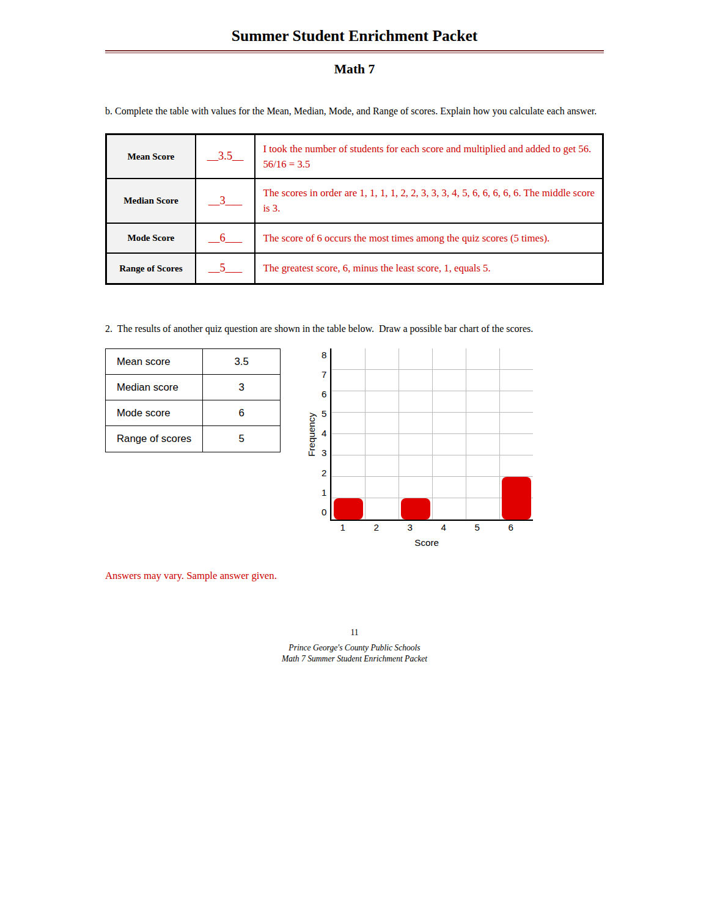Summer Student Enrichment Packet
Math 7
b. Complete the table with values for the Mean, Median, Mode, and Range of scores. Explain how you calculate each answer.
| Mean Score | __3.5__ | I took the number of students for each score and multiplied and added to get 56. 56/16 = 3.5 |
| Median Score | __3___ | The scores in order are 1, 1, 1, 1, 2, 2, 3, 3, 3, 4, 5, 6, 6, 6, 6, 6. The middle score is 3. |
| Mode Score | __6___ | The score of 6 occurs the most times among the quiz scores (5 times). |
| Range of Scores | __5___ | The greatest score, 6, minus the least score, 1, equals 5. |
2. The results of another quiz question are shown in the table below. Draw a possible bar chart of the scores.
| Mean score | 3.5 |
| Median score | 3 |
| Mode score | 6 |
| Range of scores | 5 |
Frequency
8 7 6 5 4 3 2 1 0
123456
Score
Answers may vary. Sample answer given.
11
Prince George's County Public Schools
Math 7 Summer Student Enrichment Packet